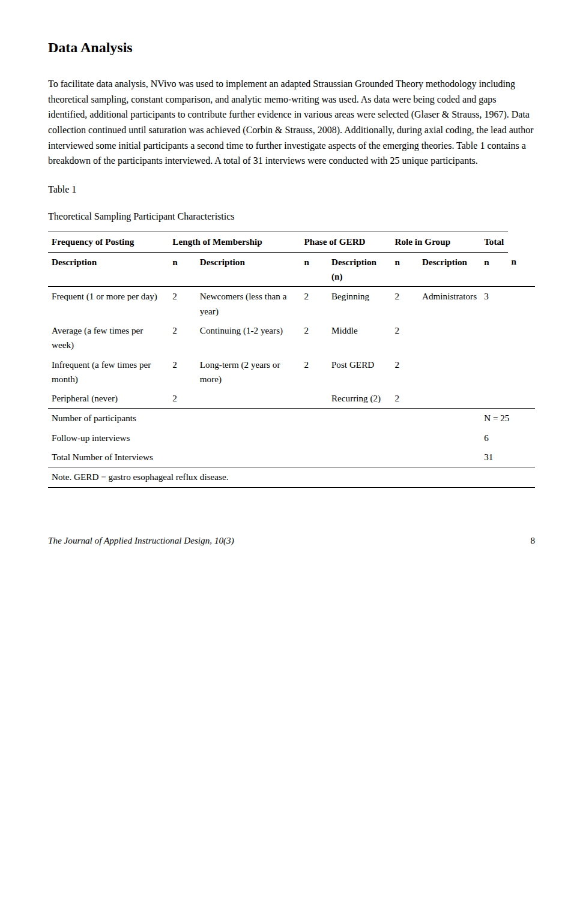Data Analysis
To facilitate data analysis, NVivo was used to implement an adapted Straussian Grounded Theory methodology including theoretical sampling, constant comparison, and analytic memo-writing was used. As data were being coded and gaps identified, additional participants to contribute further evidence in various areas were selected (Glaser & Strauss, 1967). Data collection continued until saturation was achieved (Corbin & Strauss, 2008). Additionally, during axial coding, the lead author interviewed some initial participants a second time to further investigate aspects of the emerging theories. Table 1 contains a breakdown of the participants interviewed. A total of 31 interviews were conducted with 25 unique participants.
Table 1
Theoretical Sampling Participant Characteristics
| Frequency of Posting | Length of Membership | Phase of GERD | Role in Group | Total |
| --- | --- | --- | --- | --- |
| Description | n | Description | n | Description (n) | n | Description | n | n |
| Frequent (1 or more per day) | 2 | Newcomers (less than a year) | 2 | Beginning | 2 | Administrators | 3 | |
| Average (a few times per week) | 2 | Continuing (1-2 years) | 2 | Middle | 2 | | | |
| Infrequent (a few times per month) | 2 | Long-term (2 years or more) | 2 | Post GERD | 2 | | | |
| Peripheral (never) | 2 | | | Recurring (2) | 2 | | | |
| Number of participants | N = 25 |
| Follow-up interviews | 6 |
| Total Number of Interviews | 31 |
| Note. GERD = gastro esophageal reflux disease. |
The Journal of Applied Instructional Design, 10(3) 8